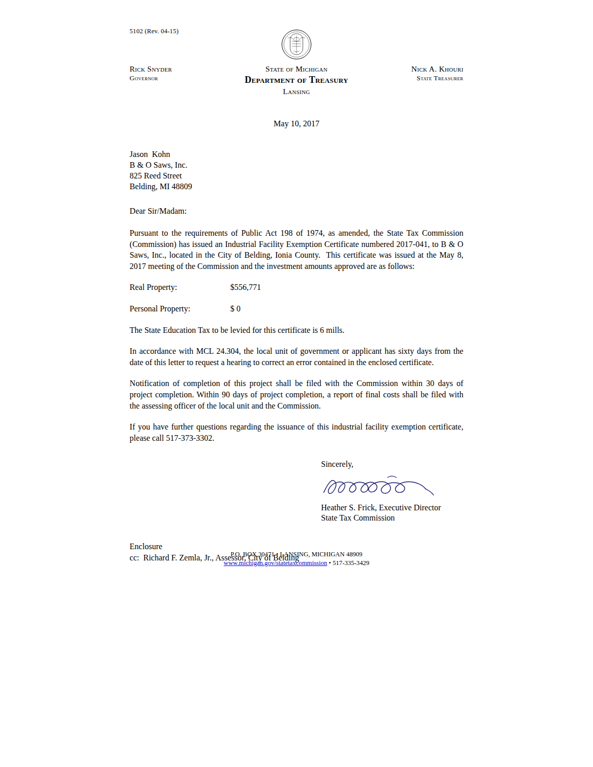5102 (Rev. 04-15)
Rick Snyder
Governor
State of Michigan
Department of Treasury
Lansing
Nick A. Khouri
State Treasurer
May 10, 2017
Jason Kohn
B & O Saws, Inc.
825 Reed Street
Belding, MI 48809
Dear Sir/Madam:
Pursuant to the requirements of Public Act 198 of 1974, as amended, the State Tax Commission (Commission) has issued an Industrial Facility Exemption Certificate numbered 2017-041, to B & O Saws, Inc., located in the City of Belding, Ionia County. This certificate was issued at the May 8, 2017 meeting of the Commission and the investment amounts approved are as follows:
Real Property:$556,771
Personal Property:$ 0
The State Education Tax to be levied for this certificate is 6 mills.
In accordance with MCL 24.304, the local unit of government or applicant has sixty days from the date of this letter to request a hearing to correct an error contained in the enclosed certificate.
Notification of completion of this project shall be filed with the Commission within 30 days of project completion. Within 90 days of project completion, a report of final costs shall be filed with the assessing officer of the local unit and the Commission.
If you have further questions regarding the issuance of this industrial facility exemption certificate, please call 517-373-3302.
Sincerely,
Heather S. Frick, Executive Director
State Tax Commission
Enclosure
cc: Richard F. Zemla, Jr., Assessor, City of Belding
P.O. BOX 30471 • LANSING, MICHIGAN 48909
www.michigan.gov/statetaxcommission • 517-335-3429